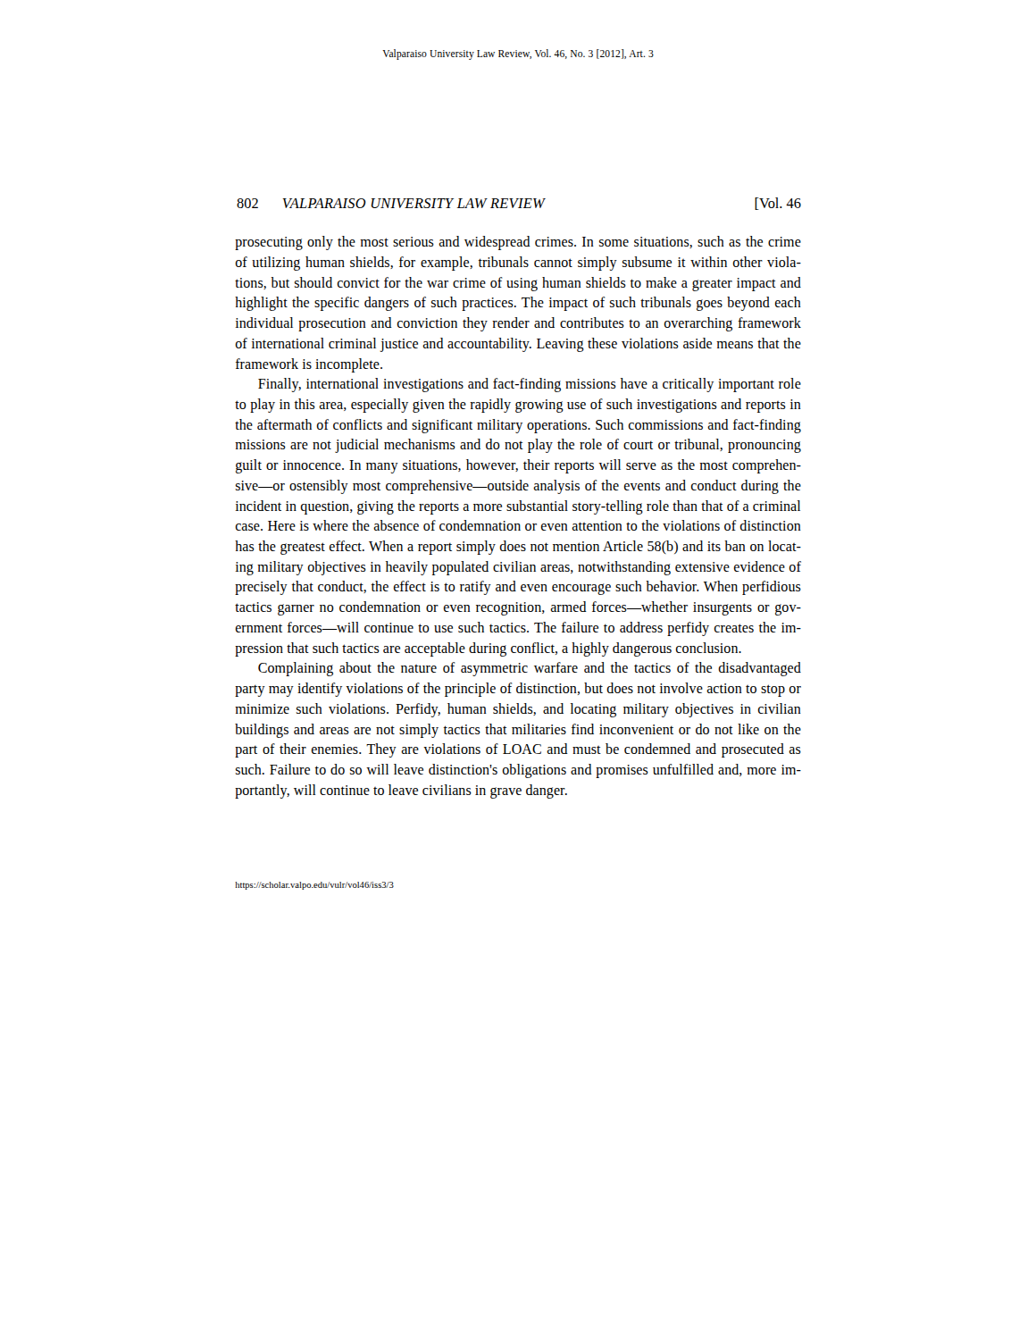Valparaiso University Law Review, Vol. 46, No. 3 [2012], Art. 3
802 VALPARAISO UNIVERSITY LAW REVIEW [Vol. 46
prosecuting only the most serious and widespread crimes. In some situations, such as the crime of utilizing human shields, for example, tribunals cannot simply subsume it within other violations, but should convict for the war crime of using human shields to make a greater impact and highlight the specific dangers of such practices. The impact of such tribunals goes beyond each individual prosecution and conviction they render and contributes to an overarching framework of international criminal justice and accountability. Leaving these violations aside means that the framework is incomplete.
Finally, international investigations and fact-finding missions have a critically important role to play in this area, especially given the rapidly growing use of such investigations and reports in the aftermath of conflicts and significant military operations. Such commissions and fact-finding missions are not judicial mechanisms and do not play the role of court or tribunal, pronouncing guilt or innocence. In many situations, however, their reports will serve as the most comprehensive—or ostensibly most comprehensive—outside analysis of the events and conduct during the incident in question, giving the reports a more substantial story-telling role than that of a criminal case. Here is where the absence of condemnation or even attention to the violations of distinction has the greatest effect. When a report simply does not mention Article 58(b) and its ban on locating military objectives in heavily populated civilian areas, notwithstanding extensive evidence of precisely that conduct, the effect is to ratify and even encourage such behavior. When perfidious tactics garner no condemnation or even recognition, armed forces—whether insurgents or government forces—will continue to use such tactics. The failure to address perfidy creates the impression that such tactics are acceptable during conflict, a highly dangerous conclusion.
Complaining about the nature of asymmetric warfare and the tactics of the disadvantaged party may identify violations of the principle of distinction, but does not involve action to stop or minimize such violations. Perfidy, human shields, and locating military objectives in civilian buildings and areas are not simply tactics that militaries find inconvenient or do not like on the part of their enemies. They are violations of LOAC and must be condemned and prosecuted as such. Failure to do so will leave distinction's obligations and promises unfulfilled and, more importantly, will continue to leave civilians in grave danger.
https://scholar.valpo.edu/vulr/vol46/iss3/3